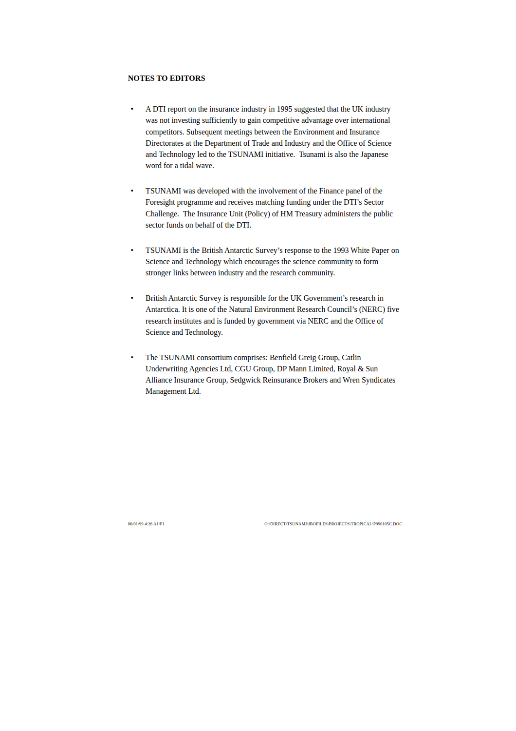NOTES TO EDITORS
A DTI report on the insurance industry in 1995 suggested that the UK industry was not investing sufficiently to gain competitive advantage over international competitors. Subsequent meetings between the Environment and Insurance Directorates at the Department of Trade and Industry and the Office of Science and Technology led to the TSUNAMI initiative. Tsunami is also the Japanese word for a tidal wave.
TSUNAMI was developed with the involvement of the Finance panel of the Foresight programme and receives matching funding under the DTI’s Sector Challenge. The Insurance Unit (Policy) of HM Treasury administers the public sector funds on behalf of the DTI.
TSUNAMI is the British Antarctic Survey’s response to the 1993 White Paper on Science and Technology which encourages the science community to form stronger links between industry and the research community.
British Antarctic Survey is responsible for the UK Government’s research in Antarctica. It is one of the Natural Environment Research Council’s (NERC) five research institutes and is funded by government via NERC and the Office of Science and Technology.
The TSUNAMI consortium comprises: Benfield Greig Group, Catlin Underwriting Agencies Ltd, CGU Group, DP Mann Limited, Royal & Sun Alliance Insurance Group, Sedgwick Reinsurance Brokers and Wren Syndicates Management Ltd.
06/01/99 4:26 A1/P1 O:\DIRECT\TSUNAMI\JBOFILES\PROJECTS\TROPICAL\P990105C.DOC